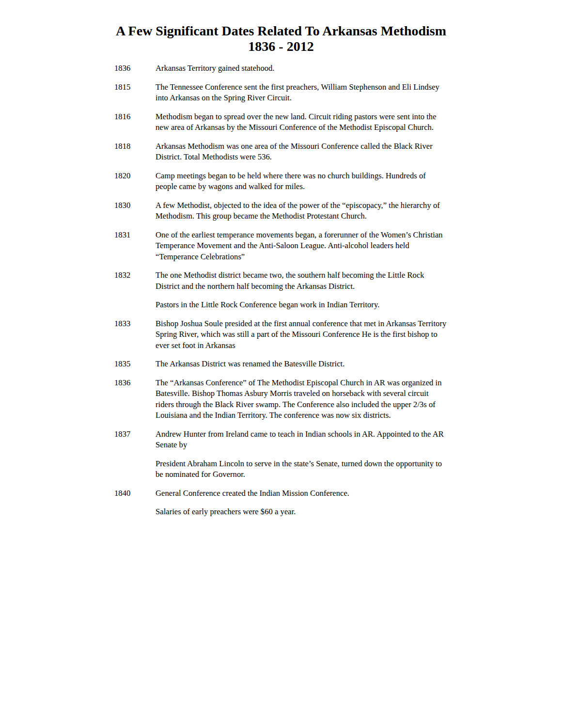A Few Significant Dates Related To Arkansas Methodism1836 - 2012
1836
Arkansas Territory gained statehood.
1815
The Tennessee Conference sent the first preachers, William Stephenson and Eli Lindsey into Arkansas on the Spring River Circuit.
1816
Methodism began to spread over the new land. Circuit riding pastors were sent into the new area of Arkansas by the Missouri Conference of the Methodist Episcopal Church.
1818
Arkansas Methodism was one area of the Missouri Conference called the Black River District. Total Methodists were 536.
1820
Camp meetings began to be held where there was no church buildings. Hundreds of people came by wagons and walked for miles.
1830
A few Methodist, objected to the idea of the power of the “episcopacy,” the hierarchy of Methodism. This group became the Methodist Protestant Church.
1831
One of the earliest temperance movements began, a forerunner of the Women’s Christian Temperance Movement and the Anti-Saloon League. Anti-alcohol leaders held “Temperance Celebrations”
1832
The one Methodist district became two, the southern half becoming the Little Rock District and the northern half becoming the Arkansas District.
Pastors in the Little Rock Conference began work in Indian Territory.
1833
Bishop Joshua Soule presided at the first annual conference that met in Arkansas Territory Spring River, which was still a part of the Missouri Conference He is the first bishop to ever set foot in Arkansas
1835
The Arkansas District was renamed the Batesville District.
1836
The “Arkansas Conference” of The Methodist Episcopal Church in AR was organized in Batesville. Bishop Thomas Asbury Morris traveled on horseback with several circuit riders through the Black River swamp. The Conference also included the upper 2/3s of Louisiana and the Indian Territory. The conference was now six districts.
1837
Andrew Hunter from Ireland came to teach in Indian schools in AR. Appointed to the AR Senate by
President Abraham Lincoln to serve in the state’s Senate, turned down the opportunity to be nominated for Governor.
1840
General Conference created the Indian Mission Conference.
Salaries of early preachers were $60 a year.